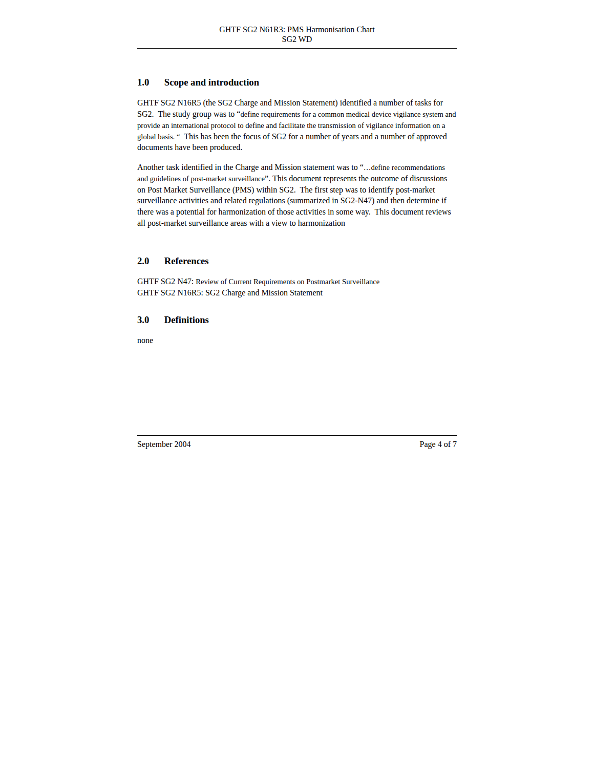GHTF SG2 N61R3: PMS Harmonisation Chart SG2 WD
1.0 Scope and introduction
GHTF SG2 N16R5 (the SG2 Charge and Mission Statement) identified a number of tasks for SG2. The study group was to “define requirements for a common medical device vigilance system and provide an international protocol to define and facilitate the transmission of vigilance information on a global basis. “ This has been the focus of SG2 for a number of years and a number of approved documents have been produced.
Another task identified in the Charge and Mission statement was to “…define recommendations and guidelines of post-market surveillance”. This document represents the outcome of discussions on Post Market Surveillance (PMS) within SG2. The first step was to identify post-market surveillance activities and related regulations (summarized in SG2-N47) and then determine if there was a potential for harmonization of those activities in some way. This document reviews all post-market surveillance areas with a view to harmonization
2.0 References
GHTF SG2 N47: Review of Current Requirements on Postmarket Surveillance
GHTF SG2 N16R5: SG2 Charge and Mission Statement
3.0 Definitions
none
September 2004 Page 4 of 7